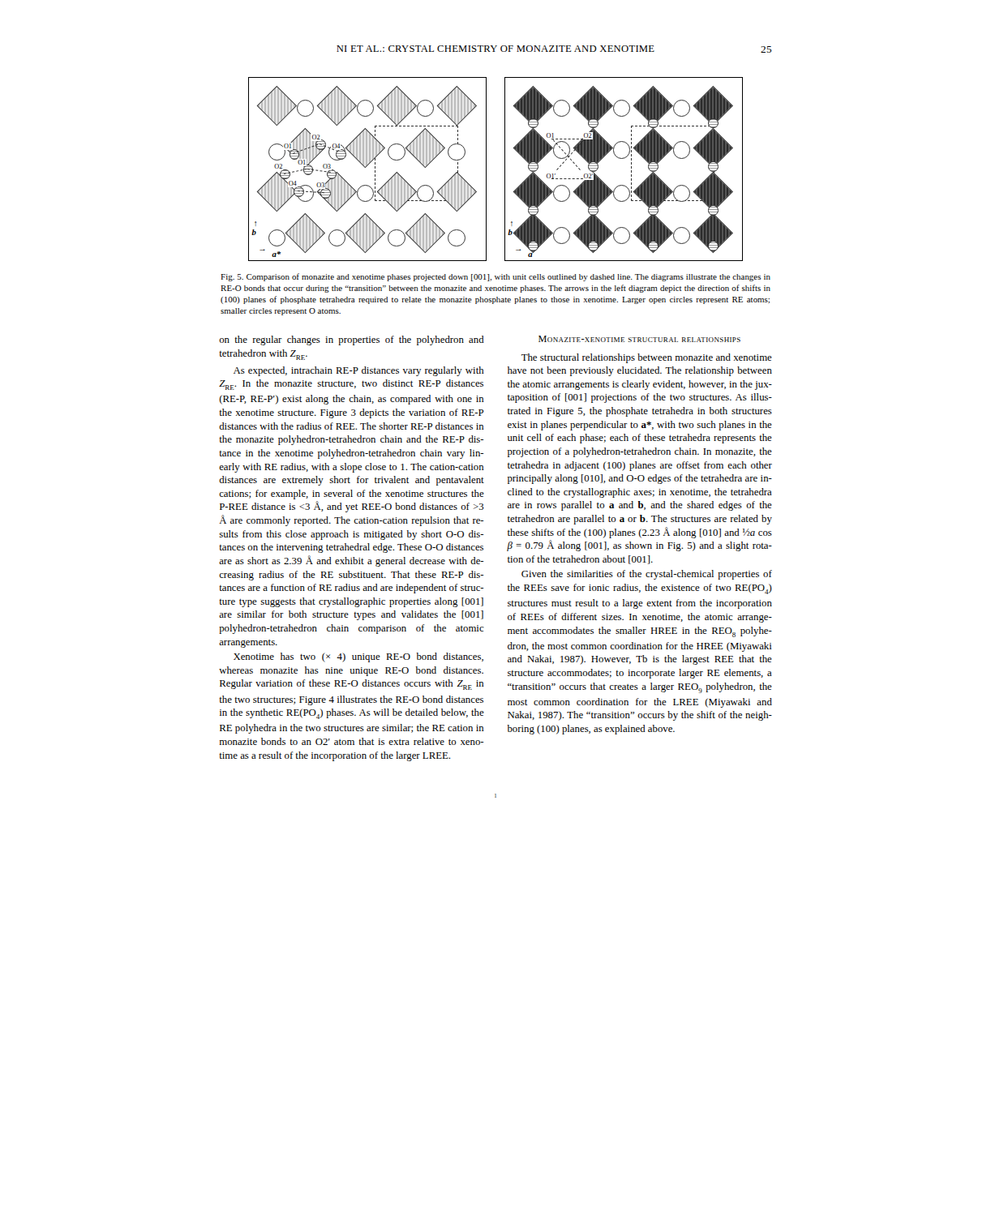NI ET AL.: CRYSTAL CHEMISTRY OF MONAZITE AND XENOTIME 25
⇩ ⇧
O1
O2
O4
O1
O3
O2
O4
O3
b
↑
a*
→
O1
O2
O1′
O2′
b
↑
a
→
Fig. 5. Comparison of monazite and xenotime phases projected down [001], with unit cells outlined by dashed line. The diagrams illustrate the changes in RE-O bonds that occur during the “transition” between the monazite and xenotime phases. The arrows in the left diagram depict the direction of shifts in (100) planes of phosphate tetrahedra required to relate the monazite phosphate planes to those in xenotime. Larger open circles represent RE atoms; smaller circles represent O atoms.
on the regular changes in properties of the polyhedron and tetrahedron with ZRE.
As expected, intrachain RE-P distances vary regularly with ZRE. In the monazite structure, two distinct RE-P distances (RE-P, RE-P′) exist along the chain, as compared with one in the xenotime structure. Figure 3 depicts the variation of RE-P distances with the radius of REE. The shorter RE-P distances in the monazite polyhedron-tetrahedron chain and the RE-P distance in the xenotime polyhedron-tetrahedron chain vary linearly with RE radius, with a slope close to 1. The cation-cation distances are extremely short for trivalent and pentavalent cations; for example, in several of the xenotime structures the P-REE distance is <3 Å, and yet REE-O bond distances of >3 Å are commonly reported. The cation-cation repulsion that results from this close approach is mitigated by short O-O distances on the intervening tetrahedral edge. These O-O distances are as short as 2.39 Å and exhibit a general decrease with decreasing radius of the RE substituent. That these RE-P distances are a function of RE radius and are independent of structure type suggests that crystallographic properties along [001] are similar for both structure types and validates the [001] polyhedron-tetrahedron chain comparison of the atomic arrangements.
Xenotime has two (× 4) unique RE-O bond distances, whereas monazite has nine unique RE-O bond distances. Regular variation of these RE-O distances occurs with ZRE in the two structures; Figure 4 illustrates the RE-O bond distances in the synthetic RE(PO4) phases. As will be detailed below, the RE polyhedra in the two structures are similar; the RE cation in monazite bonds to an O2′ atom that is extra relative to xenotime as a result of the incorporation of the larger LREE.
Monazite-xenotime structural relationships
The structural relationships between monazite and xenotime have not been previously elucidated. The relationship between the atomic arrangements is clearly evident, however, in the juxtaposition of [001] projections of the two structures. As illustrated in Figure 5, the phosphate tetrahedra in both structures exist in planes perpendicular to a*, with two such planes in the unit cell of each phase; each of these tetrahedra represents the projection of a polyhedron-tetrahedron chain. In monazite, the tetrahedra in adjacent (100) planes are offset from each other principally along [010], and O-O edges of the tetrahedra are inclined to the crystallographic axes; in xenotime, the tetrahedra are in rows parallel to a and b, and the shared edges of the tetrahedron are parallel to a or b. The structures are related by these shifts of the (100) planes (2.23 Å along [010] and ½a cos β = 0.79 Å along [001], as shown in Fig. 5) and a slight rotation of the tetrahedron about [001].
Given the similarities of the crystal-chemical properties of the REEs save for ionic radius, the existence of two RE(PO4) structures must result to a large extent from the incorporation of REEs of different sizes. In xenotime, the atomic arrangement accommodates the smaller HREE in the REO8 polyhedron, the most common coordination for the HREE (Miyawaki and Nakai, 1987). However, Tb is the largest REE that the structure accommodates; to incorporate larger RE elements, a “transition” occurs that creates a larger REO9 polyhedron, the most common coordination for the LREE (Miyawaki and Nakai, 1987). The “transition” occurs by the shift of the neighboring (100) planes, as explained above.
ı